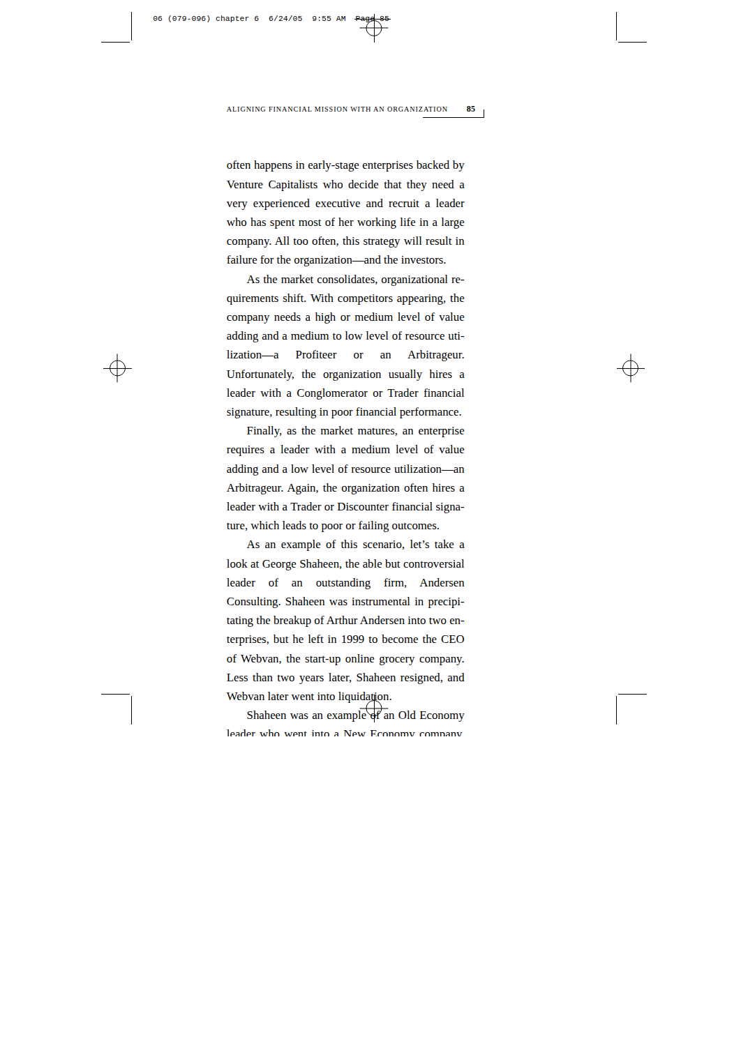06 (079-096) chapter 6 6/24/05 9:55 AM Page 85
Aligning Financial Mission with an Organization 85
often happens in early-stage enterprises backed by Venture Capitalists who decide that they need a very experienced executive and recruit a leader who has spent most of her working life in a large company. All too often, this strategy will result in failure for the organization—and the investors.
As the market consolidates, organizational requirements shift. With competitors appearing, the company needs a high or medium level of value adding and a medium to low level of resource utilization—a Profiteer or an Arbitrageur. Unfortunately, the organization usually hires a leader with a Conglomerator or Trader financial signature, resulting in poor financial performance.
Finally, as the market matures, an enterprise requires a leader with a medium level of value adding and a low level of resource utilization—an Arbitrageur. Again, the organization often hires a leader with a Trader or Discounter financial signature, which leads to poor or failing outcomes.
As an example of this scenario, let’s take a look at George Shaheen, the able but controversial leader of an outstanding firm, Andersen Consulting. Shaheen was instrumental in precipitating the breakup of Arthur Andersen into two enterprises, but he left in 1999 to become the CEO of Webvan, the start-up online grocery company. Less than two years later, Shaheen resigned, and Webvan later went into liquidation.
Shaheen was an example of an Old Economy leader who went into a New Economy company. As the erstwhile leader of a major company, his background, expe-